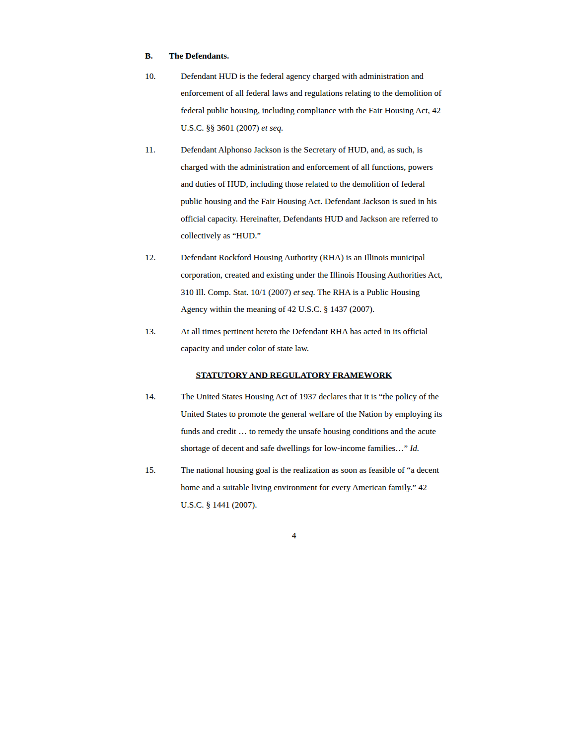B. The Defendants.
10. Defendant HUD is the federal agency charged with administration and enforcement of all federal laws and regulations relating to the demolition of federal public housing, including compliance with the Fair Housing Act, 42 U.S.C. §§ 3601 (2007) et seq.
11. Defendant Alphonso Jackson is the Secretary of HUD, and, as such, is charged with the administration and enforcement of all functions, powers and duties of HUD, including those related to the demolition of federal public housing and the Fair Housing Act. Defendant Jackson is sued in his official capacity. Hereinafter, Defendants HUD and Jackson are referred to collectively as “HUD.”
12. Defendant Rockford Housing Authority (RHA) is an Illinois municipal corporation, created and existing under the Illinois Housing Authorities Act, 310 Ill. Comp. Stat. 10/1 (2007) et seq. The RHA is a Public Housing Agency within the meaning of 42 U.S.C. § 1437 (2007).
13. At all times pertinent hereto the Defendant RHA has acted in its official capacity and under color of state law.
STATUTORY AND REGULATORY FRAMEWORK
14. The United States Housing Act of 1937 declares that it is “the policy of the United States to promote the general welfare of the Nation by employing its funds and credit … to remedy the unsafe housing conditions and the acute shortage of decent and safe dwellings for low-income families…” Id.
15. The national housing goal is the realization as soon as feasible of “a decent home and a suitable living environment for every American family.” 42 U.S.C. § 1441 (2007).
4